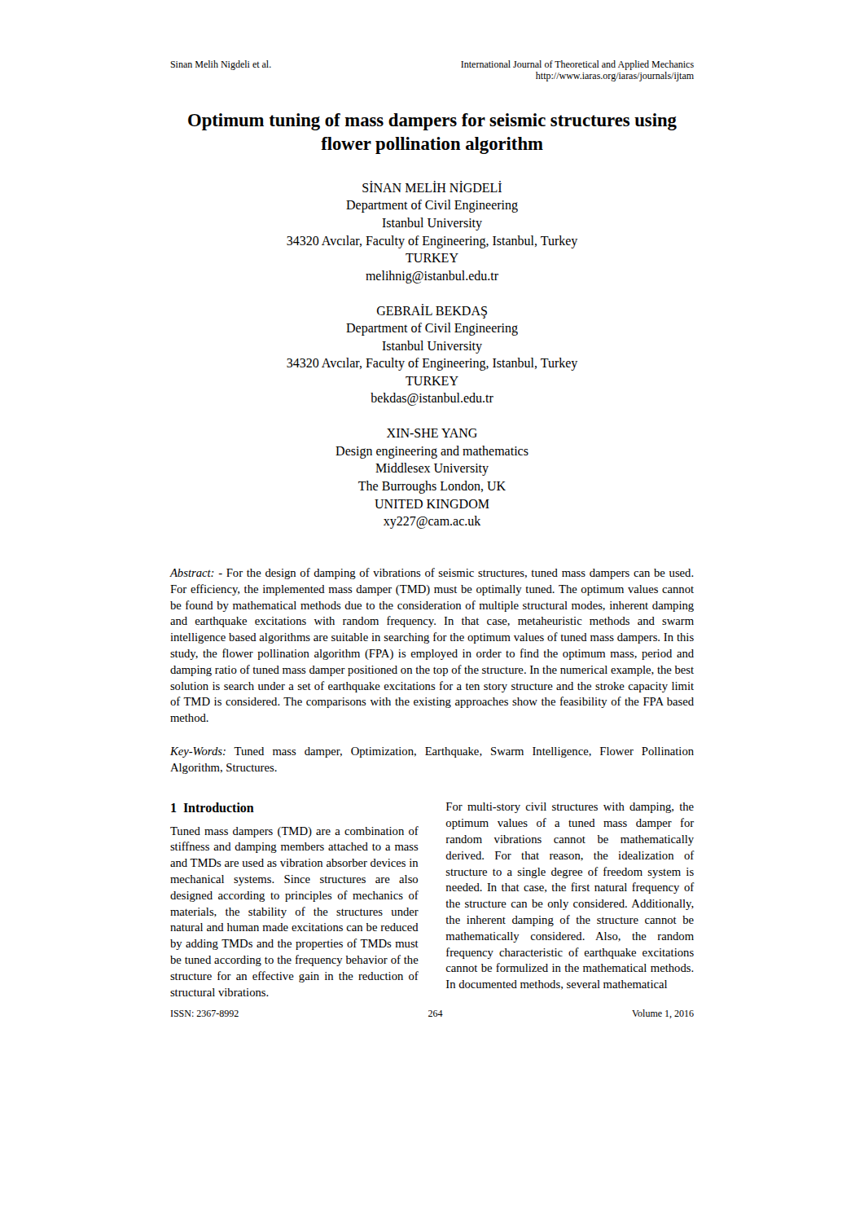Sinan Melih Nigdeli et al.
International Journal of Theoretical and Applied Mechanics
http://www.iaras.org/iaras/journals/ijtam
Optimum tuning of mass dampers for seismic structures using flower pollination algorithm
SİNAN MELİH NİGDELİ
Department of Civil Engineering
Istanbul University
34320 Avcılar, Faculty of Engineering, Istanbul, Turkey
TURKEY
melihnig@istanbul.edu.tr
GEBRAİL BEKDAŞ
Department of Civil Engineering
Istanbul University
34320 Avcılar, Faculty of Engineering, Istanbul, Turkey
TURKEY
bekdas@istanbul.edu.tr
XIN-SHE YANG
Design engineering and mathematics
Middlesex University
The Burroughs London, UK
UNITED KINGDOM
xy227@cam.ac.uk
Abstract: - For the design of damping of vibrations of seismic structures, tuned mass dampers can be used. For efficiency, the implemented mass damper (TMD) must be optimally tuned. The optimum values cannot be found by mathematical methods due to the consideration of multiple structural modes, inherent damping and earthquake excitations with random frequency. In that case, metaheuristic methods and swarm intelligence based algorithms are suitable in searching for the optimum values of tuned mass dampers. In this study, the flower pollination algorithm (FPA) is employed in order to find the optimum mass, period and damping ratio of tuned mass damper positioned on the top of the structure. In the numerical example, the best solution is search under a set of earthquake excitations for a ten story structure and the stroke capacity limit of TMD is considered. The comparisons with the existing approaches show the feasibility of the FPA based method.
Key-Words: Tuned mass damper, Optimization, Earthquake, Swarm Intelligence, Flower Pollination Algorithm, Structures.
1 Introduction
Tuned mass dampers (TMD) are a combination of stiffness and damping members attached to a mass and TMDs are used as vibration absorber devices in mechanical systems. Since structures are also designed according to principles of mechanics of materials, the stability of the structures under natural and human made excitations can be reduced by adding TMDs and the properties of TMDs must be tuned according to the frequency behavior of the structure for an effective gain in the reduction of structural vibrations.
For multi-story civil structures with damping, the optimum values of a tuned mass damper for random vibrations cannot be mathematically derived. For that reason, the idealization of structure to a single degree of freedom system is needed. In that case, the first natural frequency of the structure can be only considered. Additionally, the inherent damping of the structure cannot be mathematically considered. Also, the random frequency characteristic of earthquake excitations cannot be formulized in the mathematical methods. In documented methods, several mathematical
ISSN: 2367-8992
264
Volume 1, 2016